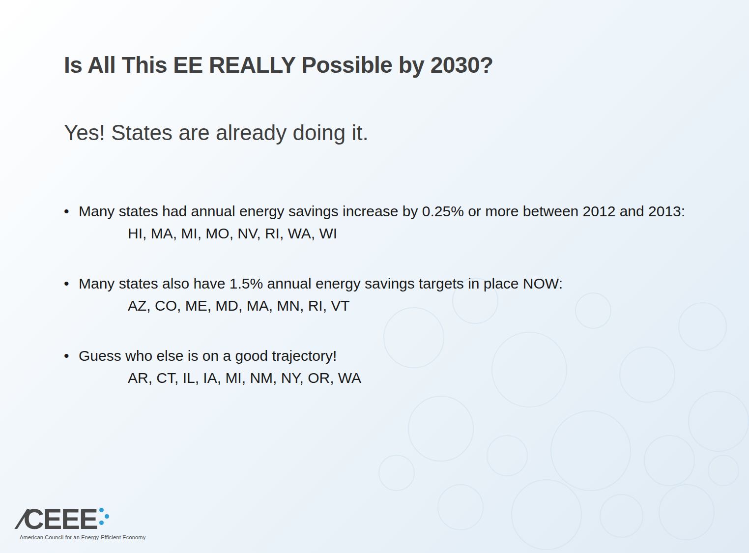Is All This EE REALLY Possible by 2030?
Yes! States are already doing it.
Many states had annual energy savings increase by 0.25% or more between 2012 and 2013: HI, MA, MI, MO, NV, RI, WA, WI
Many states also have 1.5% annual energy savings targets in place NOW: AZ, CO, ME, MD, MA, MN, RI, VT
Guess who else is on a good trajectory! AR, CT, IL, IA, MI, NM, NY, OR, WA
⁄CEEE
American Council for an Energy-Efficient Economy